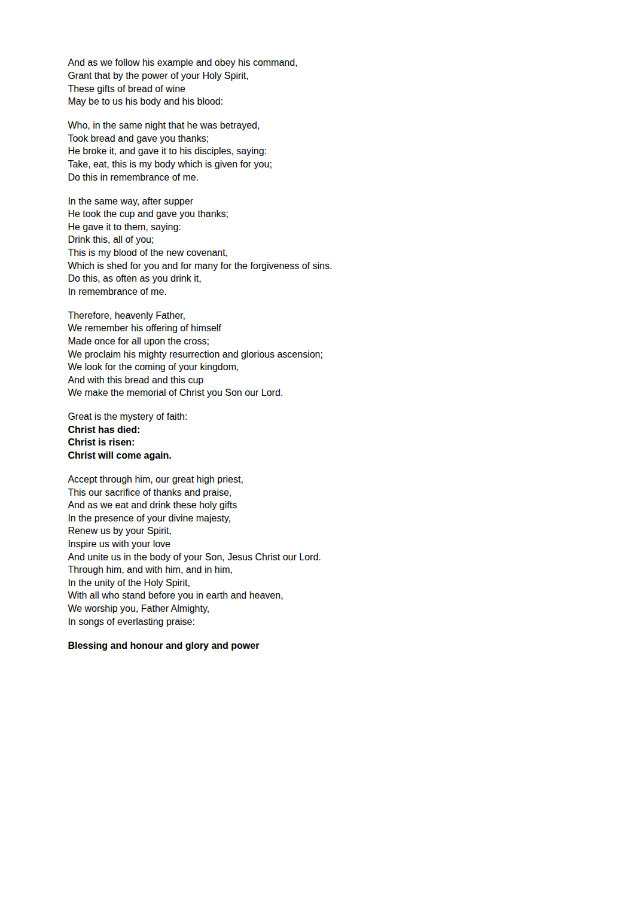And as we follow his example and obey his command,
Grant that by the power of your Holy Spirit,
These gifts of bread of wine
May be to us his body and his blood:
Who, in the same night that he was betrayed,
Took bread and gave you thanks;
He broke it, and gave it to his disciples, saying:
Take, eat, this is my body which is given for you;
Do this in remembrance of me.
In the same way, after supper
He took the cup and gave you thanks;
He gave it to them, saying:
Drink this, all of you;
This is my blood of the new covenant,
Which is shed for you and for many for the forgiveness of sins.
Do this, as often as you drink it,
In remembrance of me.
Therefore, heavenly Father,
We remember his offering of himself
Made once for all upon the cross;
We proclaim his mighty resurrection and glorious ascension;
We look for the coming of your kingdom,
And with this bread and this cup
We make the memorial of Christ you Son our Lord.
Great is the mystery of faith:
Christ has died:
Christ is risen:
Christ will come again.
Accept through him, our great high priest,
This our sacrifice of thanks and praise,
And as we eat and drink these holy gifts
In the presence of your divine majesty,
Renew us by your Spirit,
Inspire us with your love
And unite us in the body of your Son, Jesus Christ our Lord.
Through him, and with him, and in him,
In the unity of the Holy Spirit,
With all who stand before you in earth and heaven,
We worship you, Father Almighty,
In songs of everlasting praise:
Blessing and honour and glory and power